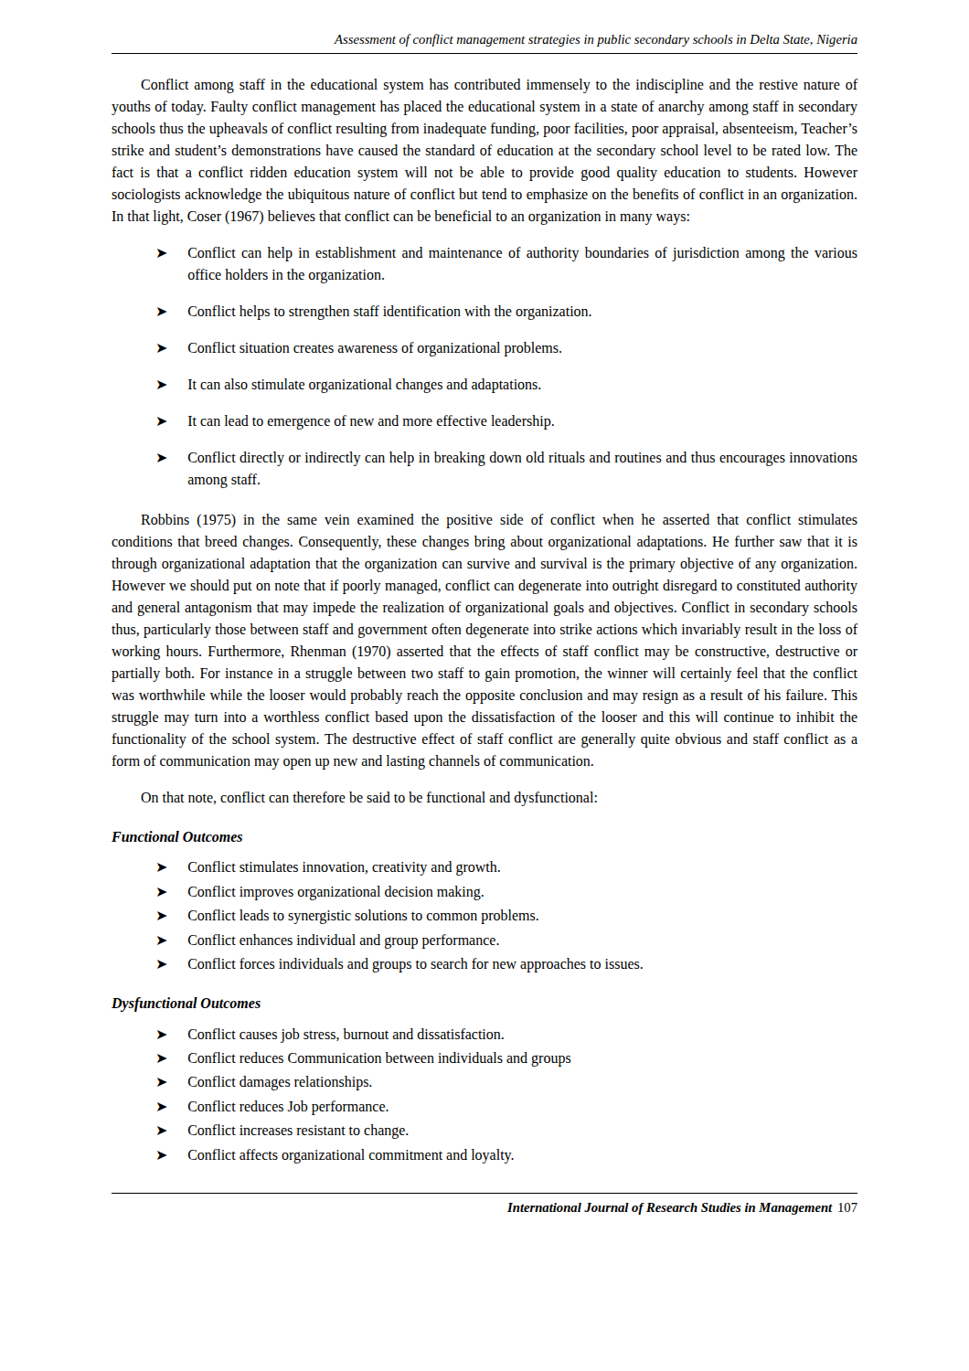Assessment of conflict management strategies in public secondary schools in Delta State, Nigeria
Conflict among staff in the educational system has contributed immensely to the indiscipline and the restive nature of youths of today. Faulty conflict management has placed the educational system in a state of anarchy among staff in secondary schools thus the upheavals of conflict resulting from inadequate funding, poor facilities, poor appraisal, absenteeism, Teacher’s strike and student’s demonstrations have caused the standard of education at the secondary school level to be rated low. The fact is that a conflict ridden education system will not be able to provide good quality education to students. However sociologists acknowledge the ubiquitous nature of conflict but tend to emphasize on the benefits of conflict in an organization. In that light, Coser (1967) believes that conflict can be beneficial to an organization in many ways:
Conflict can help in establishment and maintenance of authority boundaries of jurisdiction among the various office holders in the organization.
Conflict helps to strengthen staff identification with the organization.
Conflict situation creates awareness of organizational problems.
It can also stimulate organizational changes and adaptations.
It can lead to emergence of new and more effective leadership.
Conflict directly or indirectly can help in breaking down old rituals and routines and thus encourages innovations among staff.
Robbins (1975) in the same vein examined the positive side of conflict when he asserted that conflict stimulates conditions that breed changes. Consequently, these changes bring about organizational adaptations. He further saw that it is through organizational adaptation that the organization can survive and survival is the primary objective of any organization. However we should put on note that if poorly managed, conflict can degenerate into outright disregard to constituted authority and general antagonism that may impede the realization of organizational goals and objectives. Conflict in secondary schools thus, particularly those between staff and government often degenerate into strike actions which invariably result in the loss of working hours. Furthermore, Rhenman (1970) asserted that the effects of staff conflict may be constructive, destructive or partially both. For instance in a struggle between two staff to gain promotion, the winner will certainly feel that the conflict was worthwhile while the looser would probably reach the opposite conclusion and may resign as a result of his failure. This struggle may turn into a worthless conflict based upon the dissatisfaction of the looser and this will continue to inhibit the functionality of the school system. The destructive effect of staff conflict are generally quite obvious and staff conflict as a form of communication may open up new and lasting channels of communication.
On that note, conflict can therefore be said to be functional and dysfunctional:
Functional Outcomes
Conflict stimulates innovation, creativity and growth.
Conflict improves organizational decision making.
Conflict leads to synergistic solutions to common problems.
Conflict enhances individual and group performance.
Conflict forces individuals and groups to search for new approaches to issues.
Dysfunctional Outcomes
Conflict causes job stress, burnout and dissatisfaction.
Conflict reduces Communication between individuals and groups
Conflict damages relationships.
Conflict reduces Job performance.
Conflict increases resistant to change.
Conflict affects organizational commitment and loyalty.
International Journal of Research Studies in Management 107